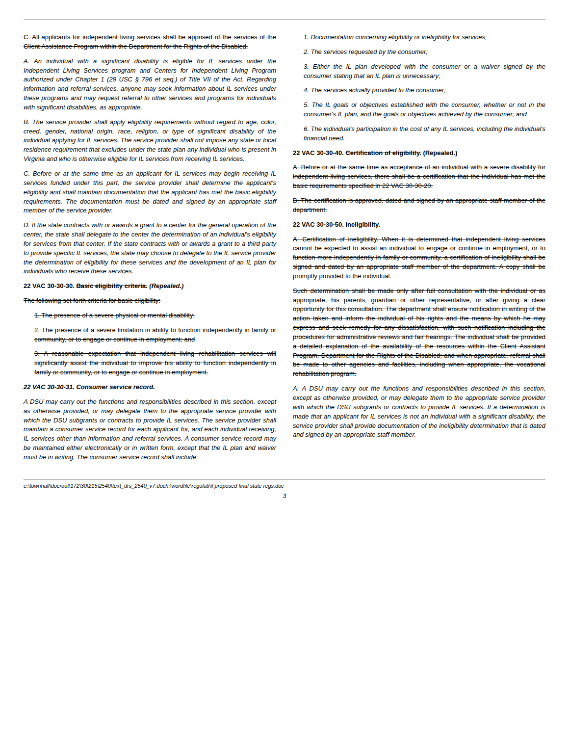C. All applicants for independent living services shall be apprised of the services of the Client Assistance Program within the Department for the Rights of the Disabled.
A. An individual with a significant disability is eligible for IL services under the Independent Living Services program and Centers for Independent Living Program authorized under Chapter 1 (29 USC § 796 et seq.) of Title VII of the Act. Regarding information and referral services, anyone may seek information about IL services under these programs and may request referral to other services and programs for individuals with significant disabilities, as appropriate.
B. The service provider shall apply eligibility requirements without regard to age, color, creed, gender, national origin, race, religion, or type of significant disability of the individual applying for IL services. The service provider shall not impose any state or local residence requirement that excludes under the state plan any individual who is present in Virginia and who is otherwise eligible for IL services from receiving IL services.
C. Before or at the same time as an applicant for IL services may begin receiving IL services funded under this part, the service provider shall determine the applicant's eligibility and shall maintain documentation that the applicant has met the basic eligibility requirements. The documentation must be dated and signed by an appropriate staff member of the service provider.
D. If the state contracts with or awards a grant to a center for the general operation of the center, the state shall delegate to the center the determination of an individual's eligibility for services from that center. If the state contracts with or awards a grant to a third party to provide specific IL services, the state may choose to delegate to the IL service provider the determination of eligibility for these services and the development of an IL plan for individuals who receive these services.
22 VAC 30-30-30. Basic eligibility criteria. (Repealed.)
The following set forth criteria for basic eligibility:
1. The presence of a severe physical or mental disability;
2. The presence of a severe limitation in ability to function independently in family or community, or to engage or continue in employment; and
3. A reasonable expectation that independent living rehabilitation services will significantly assist the individual to improve his ability to function independently in family or community, or to engage or continue in employment.
22 VAC 30-30-31. Consumer service record.
A DSU may carry out the functions and responsibilities described in this section, except as otherwise provided, or may delegate them to the appropriate service provider with which the DSU subgrants or contracts to provide IL services. The service provider shall maintain a consumer service record for each applicant for, and each individual receiving, IL services other than information and referral services. A consumer service record may be maintained either electronically or in written form, except that the IL plan and waiver must be in writing. The consumer service record shall include:
1. Documentation concerning eligibility or ineligibility for services;
2. The services requested by the consumer;
3. Either the IL plan developed with the consumer or a waiver signed by the consumer stating that an IL plan is unnecessary;
4. The services actually provided to the consumer;
5. The IL goals or objectives established with the consumer, whether or not in the consumer's IL plan, and the goals or objectives achieved by the consumer; and
6. The individual's participation in the cost of any IL services, including the individual's financial need.
22 VAC 30-30-40. Certification of eligibility. (Repealed.)
A. Before or at the same time as acceptance of an individual with a severe disability for independent living services, there shall be a certification that the individual has met the basic requirements specified in 22 VAC 30-30-20.
B. The certification is approved, dated and signed by an appropriate staff member of the department.
22 VAC 30-30-50. Ineligibility.
A. Certification of ineligibility. When it is determined that independent living services cannot be expected to assist an individual to engage or continue in employment, or to function more independently in family or community, a certification of ineligibility shall be signed and dated by an appropriate staff member of the department. A copy shall be promptly provided to the individual.
Such determination shall be made only after full consultation with the individual or as appropriate, his parents, guardian or other representative, or after giving a clear opportunity for this consultation. The department shall ensure notification in writing of the action taken and inform the individual of his rights and the means by which he may express and seek remedy for any dissatisfaction, with such notification including the procedures for administrative reviews and fair hearings. The individual shall be provided a detailed explanation of the availability of the resources within the Client Assistant Program, Department for the Rights of the Disabled; and when appropriate, referral shall be made to other agencies and facilities, including when appropriate, the vocational rehabilitation program.
A. A DSU may carry out the functions and responsibilities described in this section, except as otherwise provided, or may delegate them to the appropriate service provider with which the DSU subgrants or contracts to provide IL services. If a determination is made that an applicant for IL services is not an individual with a significant disability, the service provider shall provide documentation of the ineligibility determination that is dated and signed by an appropriate staff member.
e:\townhall\docroot\172\30\215\2540\text_drs_2540_v7.doch:\wordfile\regulati\il proposed final state regs.doc
3